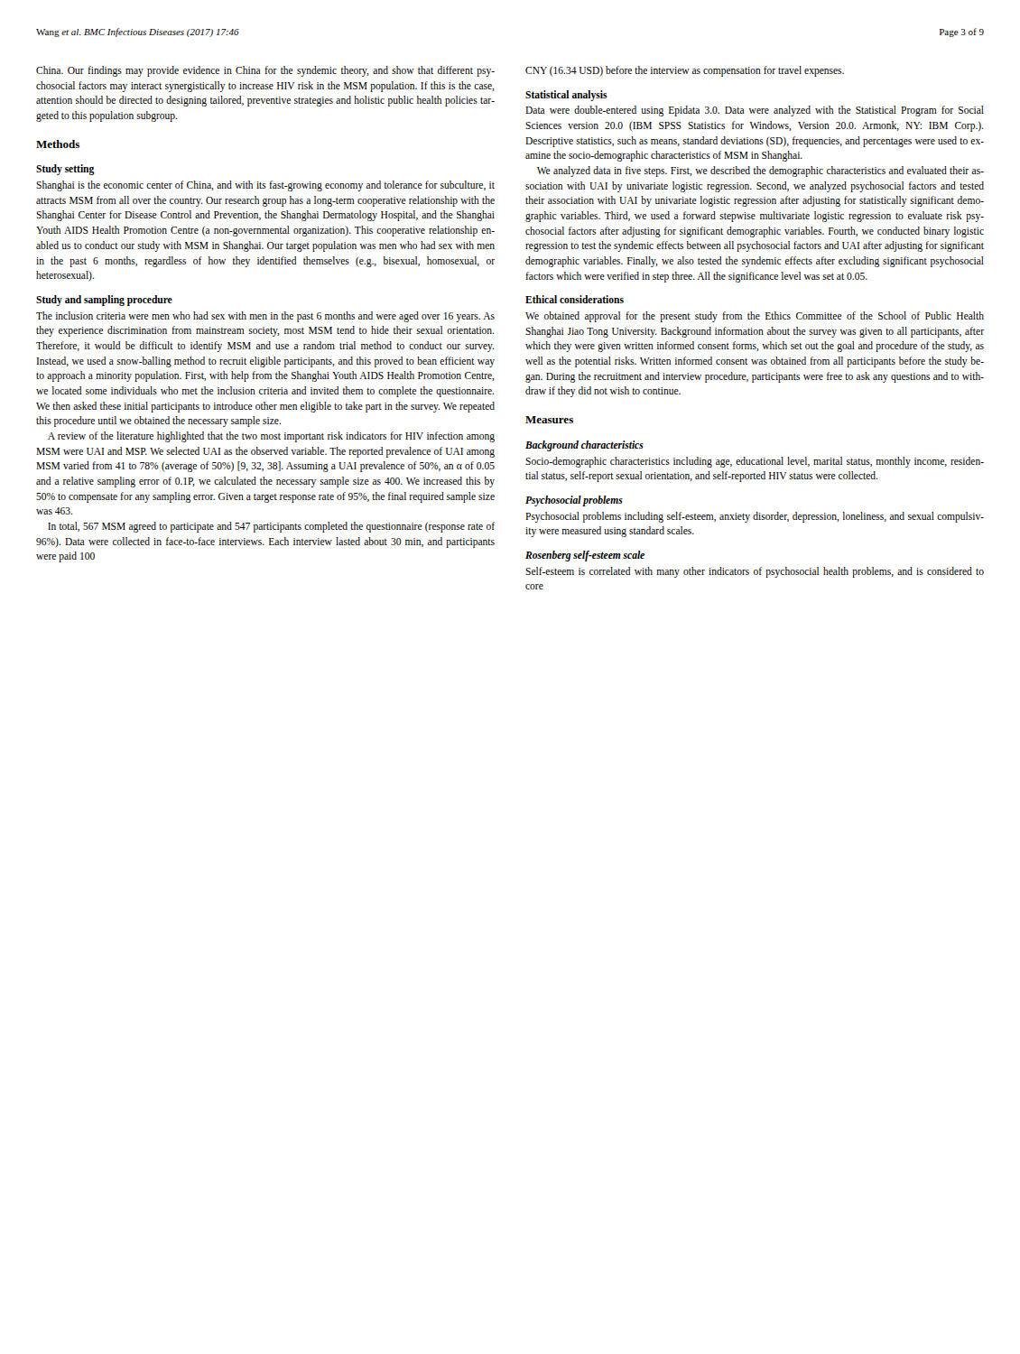Wang et al. BMC Infectious Diseases (2017) 17:46
Page 3 of 9
China. Our findings may provide evidence in China for the syndemic theory, and show that different psychosocial factors may interact synergistically to increase HIV risk in the MSM population. If this is the case, attention should be directed to designing tailored, preventive strategies and holistic public health policies targeted to this population subgroup.
Methods
Study setting
Shanghai is the economic center of China, and with its fast-growing economy and tolerance for subculture, it attracts MSM from all over the country. Our research group has a long-term cooperative relationship with the Shanghai Center for Disease Control and Prevention, the Shanghai Dermatology Hospital, and the Shanghai Youth AIDS Health Promotion Centre (a non-governmental organization). This cooperative relationship enabled us to conduct our study with MSM in Shanghai. Our target population was men who had sex with men in the past 6 months, regardless of how they identified themselves (e.g., bisexual, homosexual, or heterosexual).
Study and sampling procedure
The inclusion criteria were men who had sex with men in the past 6 months and were aged over 16 years. As they experience discrimination from mainstream society, most MSM tend to hide their sexual orientation. Therefore, it would be difficult to identify MSM and use a random trial method to conduct our survey. Instead, we used a snow-balling method to recruit eligible participants, and this proved to bean efficient way to approach a minority population. First, with help from the Shanghai Youth AIDS Health Promotion Centre, we located some individuals who met the inclusion criteria and invited them to complete the questionnaire. We then asked these initial participants to introduce other men eligible to take part in the survey. We repeated this procedure until we obtained the necessary sample size.
A review of the literature highlighted that the two most important risk indicators for HIV infection among MSM were UAI and MSP. We selected UAI as the observed variable. The reported prevalence of UAI among MSM varied from 41 to 78% (average of 50%) [9, 32, 38]. Assuming a UAI prevalence of 50%, an α of 0.05 and a relative sampling error of 0.1P, we calculated the necessary sample size as 400. We increased this by 50% to compensate for any sampling error. Given a target response rate of 95%, the final required sample size was 463.
In total, 567 MSM agreed to participate and 547 participants completed the questionnaire (response rate of 96%). Data were collected in face-to-face interviews. Each interview lasted about 30 min, and participants were paid 100
CNY (16.34 USD) before the interview as compensation for travel expenses.
Statistical analysis
Data were double-entered using Epidata 3.0. Data were analyzed with the Statistical Program for Social Sciences version 20.0 (IBM SPSS Statistics for Windows, Version 20.0. Armonk, NY: IBM Corp.). Descriptive statistics, such as means, standard deviations (SD), frequencies, and percentages were used to examine the socio-demographic characteristics of MSM in Shanghai.
We analyzed data in five steps. First, we described the demographic characteristics and evaluated their association with UAI by univariate logistic regression. Second, we analyzed psychosocial factors and tested their association with UAI by univariate logistic regression after adjusting for statistically significant demographic variables. Third, we used a forward stepwise multivariate logistic regression to evaluate risk psychosocial factors after adjusting for significant demographic variables. Fourth, we conducted binary logistic regression to test the syndemic effects between all psychosocial factors and UAI after adjusting for significant demographic variables. Finally, we also tested the syndemic effects after excluding significant psychosocial factors which were verified in step three. All the significance level was set at 0.05.
Ethical considerations
We obtained approval for the present study from the Ethics Committee of the School of Public Health Shanghai Jiao Tong University. Background information about the survey was given to all participants, after which they were given written informed consent forms, which set out the goal and procedure of the study, as well as the potential risks. Written informed consent was obtained from all participants before the study began. During the recruitment and interview procedure, participants were free to ask any questions and to withdraw if they did not wish to continue.
Measures
Background characteristics
Socio-demographic characteristics including age, educational level, marital status, monthly income, residential status, self-report sexual orientation, and self-reported HIV status were collected.
Psychosocial problems
Psychosocial problems including self-esteem, anxiety disorder, depression, loneliness, and sexual compulsivity were measured using standard scales.
Rosenberg self-esteem scale
Self-esteem is correlated with many other indicators of psychosocial health problems, and is considered to core